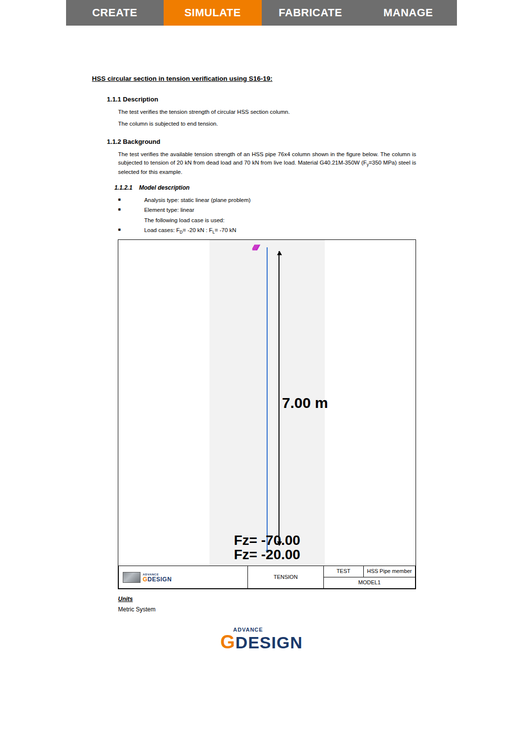Create
Simulate
Fabricate
Manage
HSS circular section in tension verification using S16-19:
1.1.1 Description
The test verifies the tension strength of circular HSS section column.
The column is subjected to end tension.
1.1.2 Background
The test verifies the available tension strength of an HSS pipe 76x4 column shown in the figure below. The column is subjected to tension of 20 kN from dead load and 70 kN from live load. Material G40.21M-350W (Fy=350 MPa) steel is selected for this example.
1.1.2.1 Model description
Analysis type: static linear (plane problem)
Element type: linear
The following load case is used:
Load cases: FD= -20 kN : FL= -70 kN
/////
7.00 m
Fz= -70.00
Fz= -20.00
| ADVANCE G DESIGN | TENSION | TEST | HSS Pipe member |
| MODEL1 |
Units
Metric System
ADVANCE GDESIGN